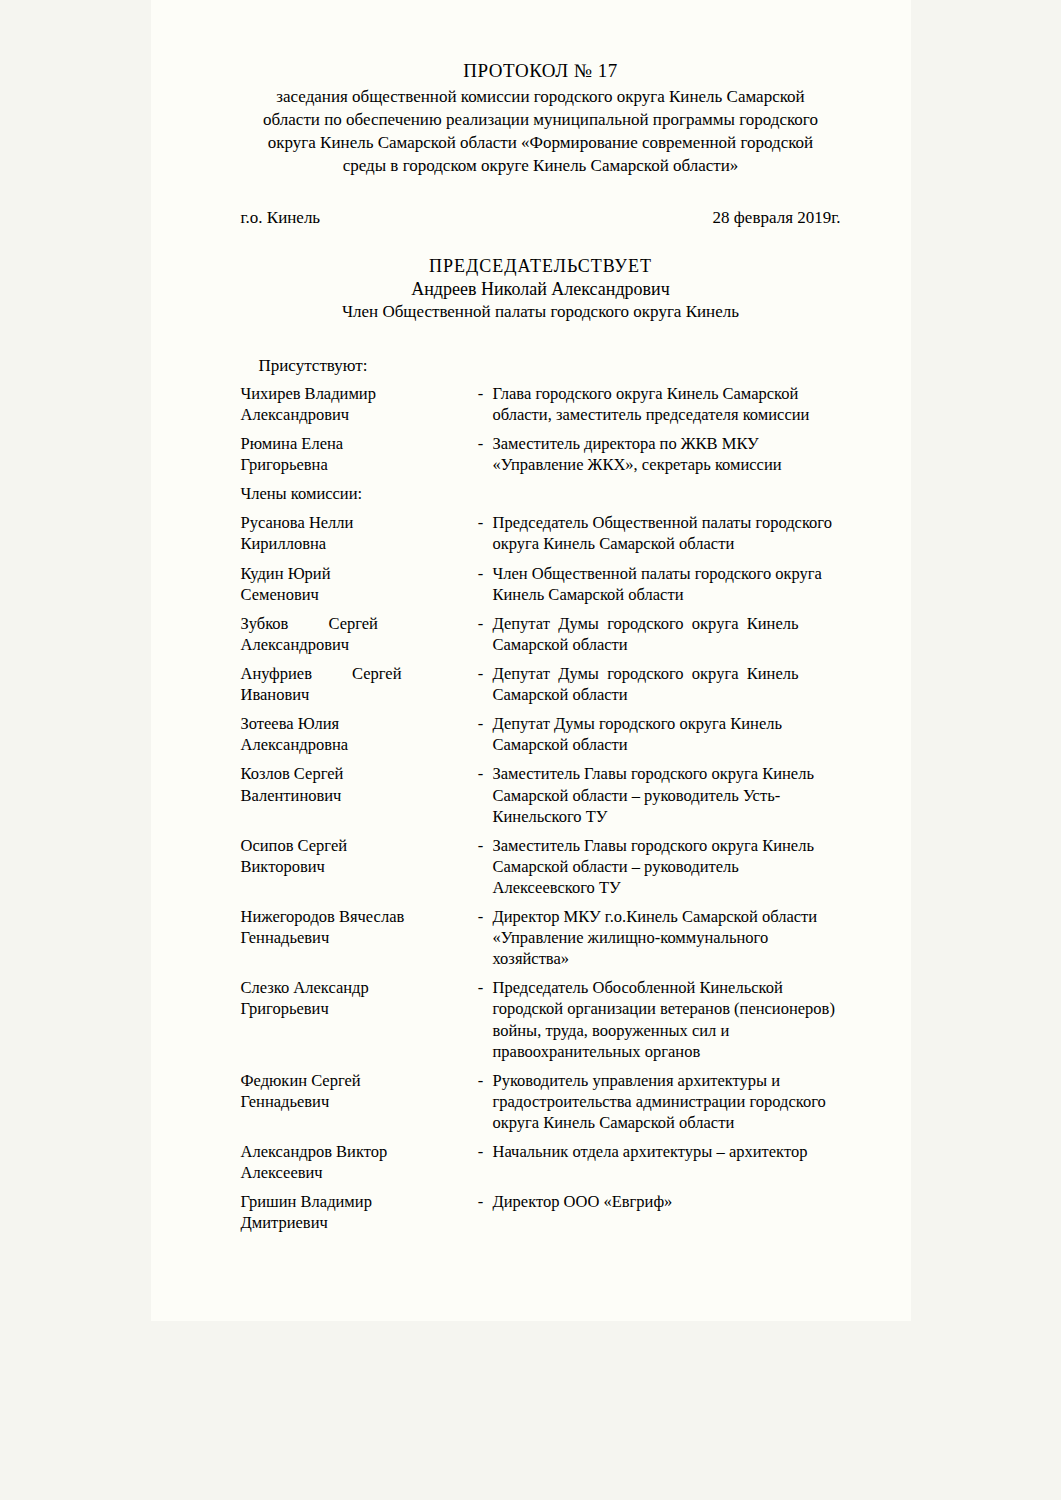ПРОТОКОЛ № 17
заседания общественной комиссии городского округа Кинель Самарской
области по обеспечению реализации муниципальной программы городского
округа Кинель Самарской области «Формирование современной городской
среды в городском округе Кинель Самарской области»
г.о. Кинель 28 февраля 2019г.
ПРЕДСЕДАТЕЛЬСТВУЕТ
Андреев Николай Александрович
Член Общественной палаты городского округа Кинель
Присутствуют:
| Чихирев Владимир Александрович | - | Глава городского округа Кинель Самарской области, заместитель председателя комиссии |
| Рюмина Елена Григорьевна | - | Заместитель директора по ЖКВ МКУ «Управление ЖКХ», секретарь комиссии |
| Члены комиссии: | | |
| Русанова Нелли Кирилловна | - | Председатель Общественной палаты городского округа Кинель Самарской области |
| Кудин Юрий Семенович | - | Член Общественной палаты городского округа Кинель Самарской области |
| Зубков Сергей Александрович | - | Депутат Думы городского округа Кинель Самарской области |
| Ануфриев Сергей Иванович | - | Депутат Думы городского округа Кинель Самарской области |
| Зотеева Юлия Александровна | - | Депутат Думы городского округа Кинель Самарской области |
| Козлов Сергей Валентинович | - | Заместитель Главы городского округа Кинель Самарской области – руководитель Усть- Кинельского ТУ |
| Осипов Сергей Викторович | - | Заместитель Главы городского округа Кинель Самарской области – руководитель Алексеевского ТУ |
| Нижегородов Вячеслав Геннадьевич | - | Директор МКУ г.о.Кинель Самарской области «Управление жилищно-коммунального хозяйства» |
| Слезко Александр Григорьевич | - | Председатель Обособленной Кинельской городской организации ветеранов (пенсионеров) войны, труда, вооруженных сил и правоохранительных органов |
| Федюкин Сергей Геннадьевич | - | Руководитель управления архитектуры и градостроительства администрации городского округа Кинель Самарской области |
| Александров Виктор Алексеевич | - | Начальник отдела архитектуры – архитектор |
| Гришин Владимир Дмитриевич | - | Директор ООО «Евгриф» |